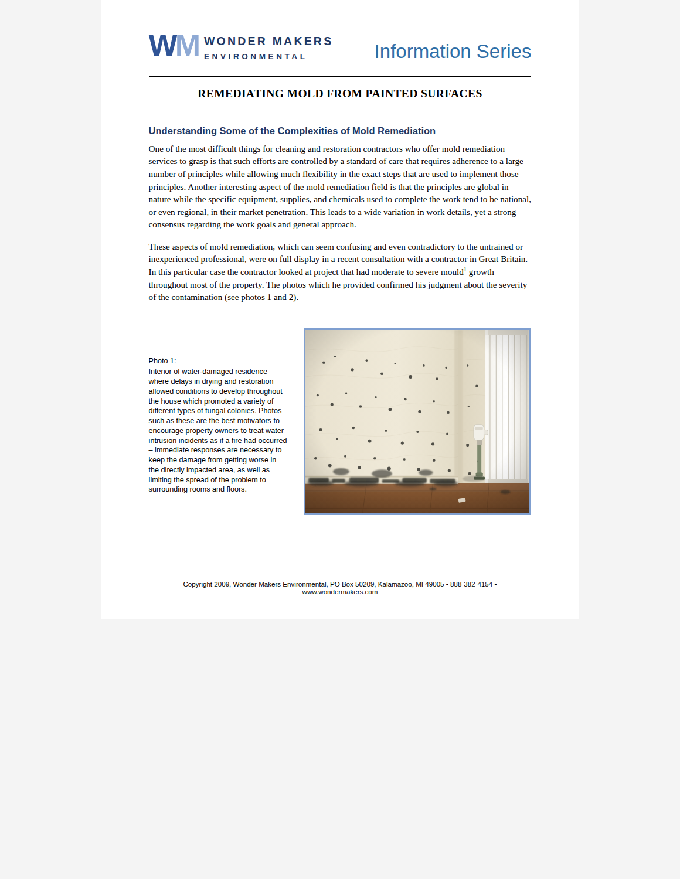WM
WONDER MAKERS
ENVIRONMENTAL
Information Series
REMEDIATING MOLD FROM PAINTED SURFACES
Understanding Some of the Complexities of Mold Remediation
One of the most difficult things for cleaning and restoration contractors who offer mold remediation services to grasp is that such efforts are controlled by a standard of care that requires adherence to a large number of principles while allowing much flexibility in the exact steps that are used to implement those principles. Another interesting aspect of the mold remediation field is that the principles are global in nature while the specific equipment, supplies, and chemicals used to complete the work tend to be national, or even regional, in their market penetration. This leads to a wide variation in work details, yet a strong consensus regarding the work goals and general approach.
These aspects of mold remediation, which can seem confusing and even contradictory to the untrained or inexperienced professional, were on full display in a recent consultation with a contractor in Great Britain. In this particular case the contractor looked at project that had moderate to severe mould1 growth throughout most of the property. The photos which he provided confirmed his judgment about the severity of the contamination (see photos 1 and 2).
Photo 1:
Interior of water-damaged residence where delays in drying and restoration allowed conditions to develop throughout the house which promoted a variety of different types of fungal colonies. Photos such as these are the best motivators to encourage property owners to treat water intrusion incidents as if a fire had occurred – immediate responses are necessary to keep the damage from getting worse in the directly impacted area, as well as limiting the spread of the problem to surrounding rooms and floors.
Copyright 2009, Wonder Makers Environmental, PO Box 50209, Kalamazoo, MI 49005 • 888-382-4154 • www.wondermakers.com